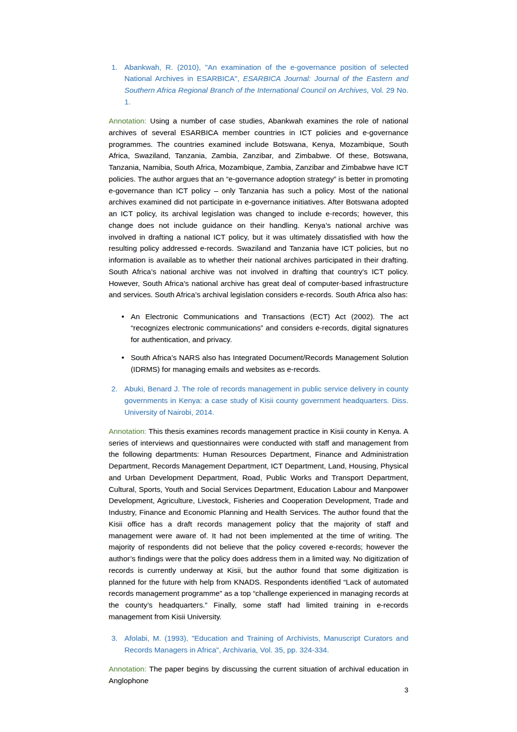Abankwah, R. (2010), "An examination of the e-governance position of selected National Archives in ESARBICA", ESARBICA Journal: Journal of the Eastern and Southern Africa Regional Branch of the International Council on Archives, Vol. 29 No. 1.
Annotation: Using a number of case studies, Abankwah examines the role of national archives of several ESARBICA member countries in ICT policies and e-governance programmes. The countries examined include Botswana, Kenya, Mozambique, South Africa, Swaziland, Tanzania, Zambia, Zanzibar, and Zimbabwe. Of these, Botswana, Tanzania, Namibia, South Africa, Mozambique, Zambia, Zanzibar and Zimbabwe have ICT policies. The author argues that an “e-governance adoption strategy” is better in promoting e-governance than ICT policy – only Tanzania has such a policy. Most of the national archives examined did not participate in e-governance initiatives. After Botswana adopted an ICT policy, its archival legislation was changed to include e-records; however, this change does not include guidance on their handling. Kenya’s national archive was involved in drafting a national ICT policy, but it was ultimately dissatisfied with how the resulting policy addressed e-records. Swaziland and Tanzania have ICT policies, but no information is available as to whether their national archives participated in their drafting. South Africa’s national archive was not involved in drafting that country’s ICT policy. However, South Africa’s national archive has great deal of computer-based infrastructure and services. South Africa’s archival legislation considers e-records. South Africa also has:
An Electronic Communications and Transactions (ECT) Act (2002). The act “recognizes electronic communications” and considers e-records, digital signatures for authentication, and privacy.
South Africa’s NARS also has Integrated Document/Records Management Solution (IDRMS) for managing emails and websites as e-records.
Abuki, Benard J. The role of records management in public service delivery in county governments in Kenya: a case study of Kisii county government headquarters. Diss. University of Nairobi, 2014.
Annotation: This thesis examines records management practice in Kisii county in Kenya. A series of interviews and questionnaires were conducted with staff and management from the following departments: Human Resources Department, Finance and Administration Department, Records Management Department, ICT Department, Land, Housing, Physical and Urban Development Department, Road, Public Works and Transport Department, Cultural, Sports, Youth and Social Services Department, Education Labour and Manpower Development, Agriculture, Livestock, Fisheries and Cooperation Development, Trade and Industry, Finance and Economic Planning and Health Services. The author found that the Kisii office has a draft records management policy that the majority of staff and management were aware of. It had not been implemented at the time of writing. The majority of respondents did not believe that the policy covered e-records; however the author’s findings were that the policy does address them in a limited way. No digitization of records is currently underway at Kisii, but the author found that some digitization is planned for the future with help from KNADS. Respondents identified “Lack of automated records management programme” as a top “challenge experienced in managing records at the county’s headquarters.” Finally, some staff had limited training in e-records management from Kisii University.
Afolabi, M. (1993), "Education and Training of Archivists, Manuscript Curators and Records Managers in Africa", Archivaria, Vol. 35, pp. 324-334.
Annotation: The paper begins by discussing the current situation of archival education in Anglophone
3